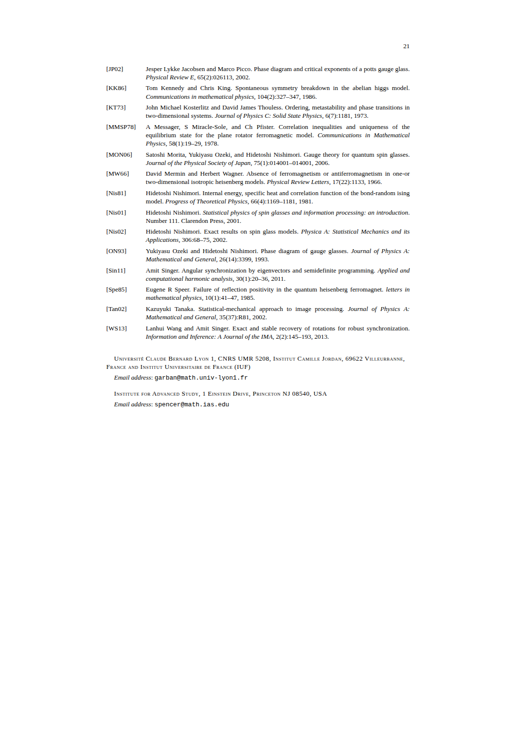21
[JP02]
Jesper Lykke Jacobsen and Marco Picco. Phase diagram and critical exponents of a potts gauge glass. Physical Review E, 65(2):026113, 2002.
[KK86]
Tom Kennedy and Chris King. Spontaneous symmetry breakdown in the abelian higgs model. Communications in mathematical physics, 104(2):327–347, 1986.
[KT73]
John Michael Kosterlitz and David James Thouless. Ordering, metastability and phase transitions in two-dimensional systems. Journal of Physics C: Solid State Physics, 6(7):1181, 1973.
[MMSP78]
A Messager, S Miracle-Sole, and Ch Pfister. Correlation inequalities and uniqueness of the equilibrium state for the plane rotator ferromagnetic model. Communications in Mathematical Physics, 58(1):19–29, 1978.
[MON06]
Satoshi Morita, Yukiyasu Ozeki, and Hidetoshi Nishimori. Gauge theory for quantum spin glasses. Journal of the Physical Society of Japan, 75(1):014001–014001, 2006.
[MW66]
David Mermin and Herbert Wagner. Absence of ferromagnetism or antiferromagnetism in one-or two-dimensional isotropic heisenberg models. Physical Review Letters, 17(22):1133, 1966.
[Nis81]
Hidetoshi Nishimori. Internal energy, specific heat and correlation function of the bond-random ising model. Progress of Theoretical Physics, 66(4):1169–1181, 1981.
[Nis01]
Hidetoshi Nishimori. Statistical physics of spin glasses and information processing: an introduction. Number 111. Clarendon Press, 2001.
[Nis02]
Hidetoshi Nishimori. Exact results on spin glass models. Physica A: Statistical Mechanics and its Applications, 306:68–75, 2002.
[ON93]
Yukiyasu Ozeki and Hidetoshi Nishimori. Phase diagram of gauge glasses. Journal of Physics A: Mathematical and General, 26(14):3399, 1993.
[Sin11]
Amit Singer. Angular synchronization by eigenvectors and semidefinite programming. Applied and computational harmonic analysis, 30(1):20–36, 2011.
[Spe85]
Eugene R Speer. Failure of reflection positivity in the quantum heisenberg ferromagnet. letters in mathematical physics, 10(1):41–47, 1985.
[Tan02]
Kazuyuki Tanaka. Statistical-mechanical approach to image processing. Journal of Physics A: Mathematical and General, 35(37):R81, 2002.
[WS13]
Lanhui Wang and Amit Singer. Exact and stable recovery of rotations for robust synchronization. Information and Inference: A Journal of the IMA, 2(2):145–193, 2013.
Université Claude Bernard Lyon 1, CNRS UMR 5208, Institut Camille Jordan, 69622 Villeurbanne, France and Institut Universitaire de France (IUF)
Email address: garban@math.univ-lyon1.fr
Institute for Advanced Study, 1 Einstein Drive, Princeton NJ 08540, USA
Email address: spencer@math.ias.edu